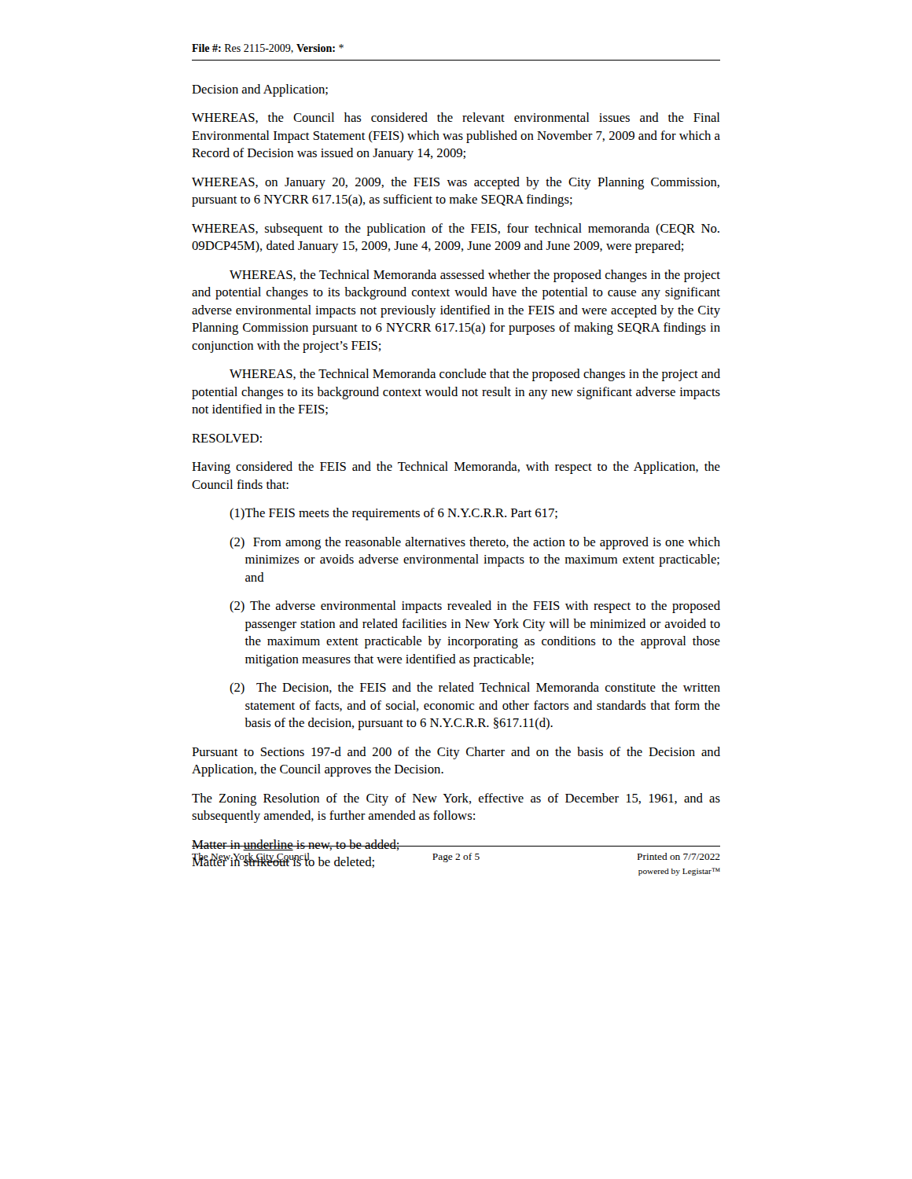File #: Res 2115-2009, Version: *
Decision and Application;
WHEREAS, the Council has considered the relevant environmental issues and the Final Environmental Impact Statement (FEIS) which was published on November 7, 2009 and for which a Record of Decision was issued on January 14, 2009;
WHEREAS, on January 20, 2009, the FEIS was accepted by the City Planning Commission, pursuant to 6 NYCRR 617.15(a), as sufficient to make SEQRA findings;
WHEREAS, subsequent to the publication of the FEIS, four technical memoranda (CEQR No. 09DCP45M), dated January 15, 2009, June 4, 2009, June 2009 and June 2009, were prepared;
WHEREAS, the Technical Memoranda assessed whether the proposed changes in the project and potential changes to its background context would have the potential to cause any significant adverse environmental impacts not previously identified in the FEIS and were accepted by the City Planning Commission pursuant to 6 NYCRR 617.15(a) for purposes of making SEQRA findings in conjunction with the project’s FEIS;
WHEREAS, the Technical Memoranda conclude that the proposed changes in the project and potential changes to its background context would not result in any new significant adverse impacts not identified in the FEIS;
RESOLVED:
Having considered the FEIS and the Technical Memoranda, with respect to the Application, the Council finds that:
(1) The FEIS meets the requirements of 6 N.Y.C.R.R. Part 617;
(2) From among the reasonable alternatives thereto, the action to be approved is one which minimizes or avoids adverse environmental impacts to the maximum extent practicable; and
(2) The adverse environmental impacts revealed in the FEIS with respect to the proposed passenger station and related facilities in New York City will be minimized or avoided to the maximum extent practicable by incorporating as conditions to the approval those mitigation measures that were identified as practicable;
(2) The Decision, the FEIS and the related Technical Memoranda constitute the written statement of facts, and of social, economic and other factors and standards that form the basis of the decision, pursuant to 6 N.Y.C.R.R. §617.11(d).
Pursuant to Sections 197-d and 200 of the City Charter and on the basis of the Decision and Application, the Council approves the Decision.
The Zoning Resolution of the City of New York, effective as of December 15, 1961, and as subsequently amended, is further amended as follows:
Matter in underline is new, to be added;
Matter in strikeout is to be deleted;
The New York City Council
Page 2 of 5
Printed on 7/7/2022 powered by Legistar™